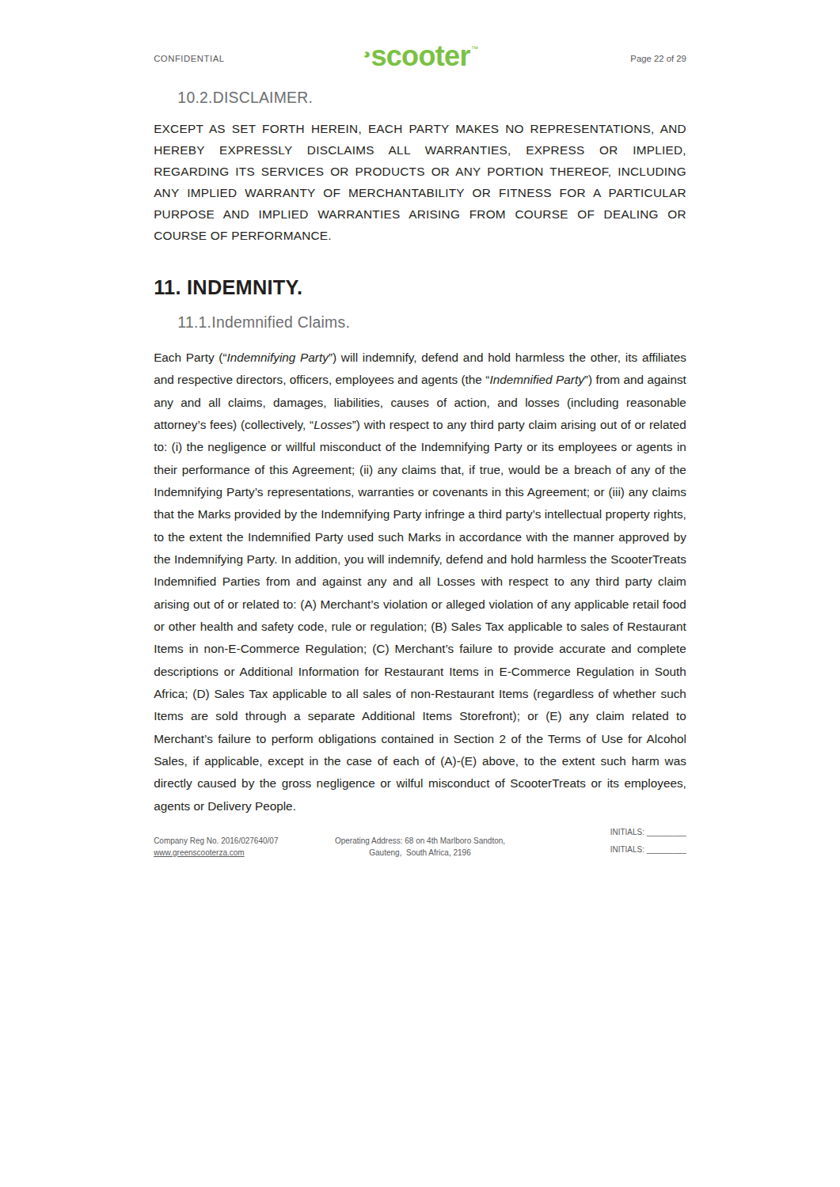CONFIDENTIAL
◕scooter™
Page 22 of 29
10.2.DISCLAIMER.
Except as set forth herein, each party makes no representations, and hereby expressly disclaims all warranties, express or implied, regarding its services or products or any portion thereof, including any implied warranty of merchantability or fitness for a particular purpose and implied warranties arising from course of dealing or course of performance.
11. INDEMNITY.
11.1.Indemnified Claims.
Each Party (“Indemnifying Party”) will indemnify, defend and hold harmless the other, its affiliates and respective directors, officers, employees and agents (the “Indemnified Party”) from and against any and all claims, damages, liabilities, causes of action, and losses (including reasonable attorney’s fees) (collectively, “Losses”) with respect to any third party claim arising out of or related to: (i) the negligence or willful misconduct of the Indemnifying Party or its employees or agents in their performance of this Agreement; (ii) any claims that, if true, would be a breach of any of the Indemnifying Party’s representations, warranties or covenants in this Agreement; or (iii) any claims that the Marks provided by the Indemnifying Party infringe a third party’s intellectual property rights, to the extent the Indemnified Party used such Marks in accordance with the manner approved by the Indemnifying Party. In addition, you will indemnify, defend and hold harmless the ScooterTreats Indemnified Parties from and against any and all Losses with respect to any third party claim arising out of or related to: (A) Merchant’s violation or alleged violation of any applicable retail food or other health and safety code, rule or regulation; (B) Sales Tax applicable to sales of Restaurant Items in non-E-Commerce Regulation; (C) Merchant’s failure to provide accurate and complete descriptions or Additional Information for Restaurant Items in E-Commerce Regulation in South Africa; (D) Sales Tax applicable to all sales of non-Restaurant Items (regardless of whether such Items are sold through a separate Additional Items Storefront); or (E) any claim related to Merchant’s failure to perform obligations contained in Section 2 of the Terms of Use for Alcohol Sales, if applicable, except in the case of each of (A)-(E) above, to the extent such harm was directly caused by the gross negligence or wilful misconduct of ScooterTreats or its employees, agents or Delivery People.
Company Reg No. 2016/027640/07
www.greenscooterza.com
Operating Address: 68 on 4th Marlboro Sandton,
Gauteng, South Africa, 2196
INITIALS: _________
INITIALS: _________